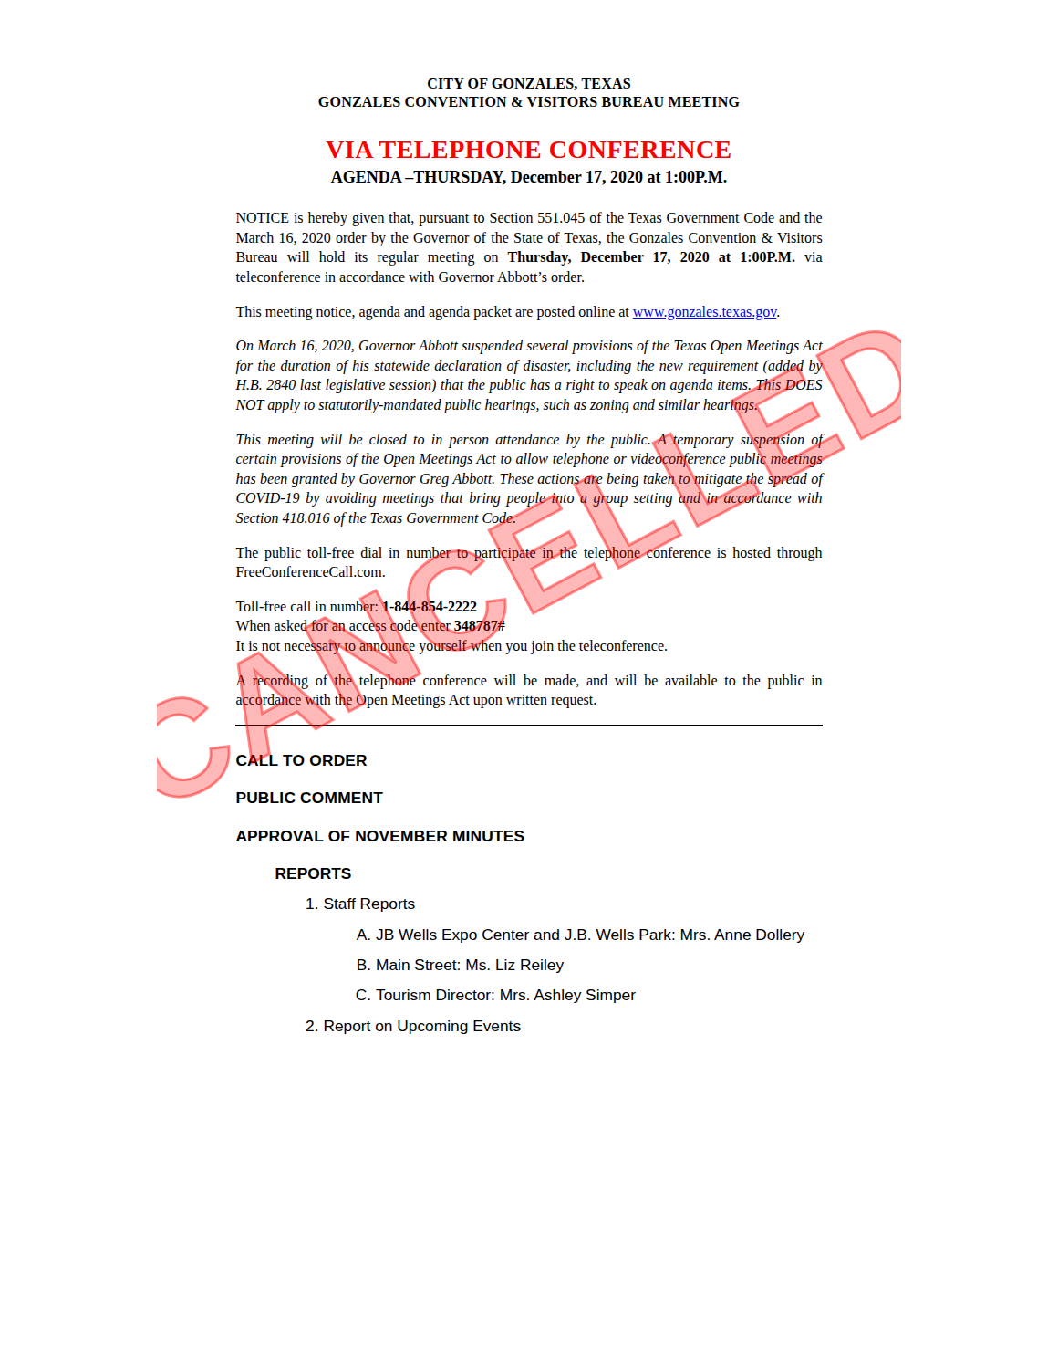CANCELLED
CITY OF GONZALES, TEXAS
GONZALES CONVENTION & VISITORS BUREAU MEETING
VIA TELEPHONE CONFERENCE
AGENDA –THURSDAY, December 17, 2020 at 1:00P.M.
NOTICE is hereby given that, pursuant to Section 551.045 of the Texas Government Code and the March 16, 2020 order by the Governor of the State of Texas, the Gonzales Convention & Visitors Bureau will hold its regular meeting on Thursday, December 17, 2020 at 1:00P.M. via teleconference in accordance with Governor Abbott’s order.
This meeting notice, agenda and agenda packet are posted online at www.gonzales.texas.gov.
On March 16, 2020, Governor Abbott suspended several provisions of the Texas Open Meetings Act for the duration of his statewide declaration of disaster, including the new requirement (added by H.B. 2840 last legislative session) that the public has a right to speak on agenda items. This DOES NOT apply to statutorily-mandated public hearings, such as zoning and similar hearings.
This meeting will be closed to in person attendance by the public. A temporary suspension of certain provisions of the Open Meetings Act to allow telephone or videoconference public meetings has been granted by Governor Greg Abbott. These actions are being taken to mitigate the spread of COVID-19 by avoiding meetings that bring people into a group setting and in accordance with Section 418.016 of the Texas Government Code.
The public toll-free dial in number to participate in the telephone conference is hosted through FreeConferenceCall.com.
Toll-free call in number: 1-844-854-2222
When asked for an access code enter 348787#
It is not necessary to announce yourself when you join the teleconference.
A recording of the telephone conference will be made, and will be available to the public in accordance with the Open Meetings Act upon written request.
CALL TO ORDER
PUBLIC COMMENT
APPROVAL OF NOVEMBER MINUTES
REPORTS
Staff Reports
JB Wells Expo Center and J.B. Wells Park: Mrs. Anne Dollery
Main Street: Ms. Liz Reiley
Tourism Director: Mrs. Ashley Simper
Report on Upcoming Events